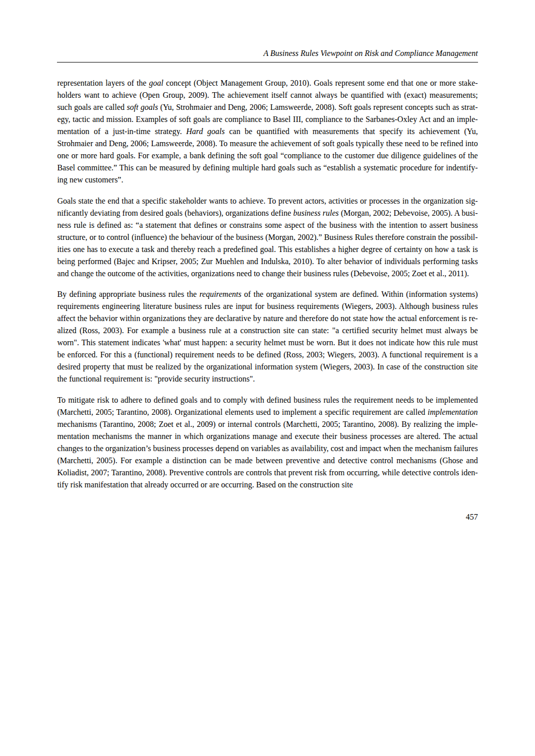A Business Rules Viewpoint on Risk and Compliance Management
representation layers of the goal concept (Object Management Group, 2010). Goals represent some end that one or more stakeholders want to achieve (Open Group, 2009). The achievement itself cannot always be quantified with (exact) measurements; such goals are called soft goals (Yu, Strohmaier and Deng, 2006; Lamsweerde, 2008). Soft goals represent concepts such as strategy, tactic and mission. Examples of soft goals are compliance to Basel III, compliance to the Sarbanes-Oxley Act and an implementation of a just-in-time strategy. Hard goals can be quantified with measurements that specify its achievement (Yu, Strohmaier and Deng, 2006; Lamsweerde, 2008). To measure the achievement of soft goals typically these need to be refined into one or more hard goals. For example, a bank defining the soft goal “compliance to the customer due diligence guidelines of the Basel committee.” This can be measured by defining multiple hard goals such as “establish a systematic procedure for indentifying new customers”.
Goals state the end that a specific stakeholder wants to achieve. To prevent actors, activities or processes in the organization significantly deviating from desired goals (behaviors), organizations define business rules (Morgan, 2002; Debevoise, 2005). A business rule is defined as: “a statement that defines or constrains some aspect of the business with the intention to assert business structure, or to control (influence) the behaviour of the business (Morgan, 2002).” Business Rules therefore constrain the possibilities one has to execute a task and thereby reach a predefined goal. This establishes a higher degree of certainty on how a task is being performed (Bajec and Kripser, 2005; Zur Muehlen and Indulska, 2010). To alter behavior of individuals performing tasks and change the outcome of the activities, organizations need to change their business rules (Debevoise, 2005; Zoet et al., 2011).
By defining appropriate business rules the requirements of the organizational system are defined. Within (information systems) requirements engineering literature business rules are input for business requirements (Wiegers, 2003). Although business rules affect the behavior within organizations they are declarative by nature and therefore do not state how the actual enforcement is realized (Ross, 2003). For example a business rule at a construction site can state: "a certified security helmet must always be worn". This statement indicates 'what' must happen: a security helmet must be worn. But it does not indicate how this rule must be enforced. For this a (functional) requirement needs to be defined (Ross, 2003; Wiegers, 2003). A functional requirement is a desired property that must be realized by the organizational information system (Wiegers, 2003). In case of the construction site the functional requirement is: "provide security instructions".
To mitigate risk to adhere to defined goals and to comply with defined business rules the requirement needs to be implemented (Marchetti, 2005; Tarantino, 2008). Organizational elements used to implement a specific requirement are called implementation mechanisms (Tarantino, 2008; Zoet et al., 2009) or internal controls (Marchetti, 2005; Tarantino, 2008). By realizing the implementation mechanisms the manner in which organizations manage and execute their business processes are altered. The actual changes to the organization’s business processes depend on variables as availability, cost and impact when the mechanism failures (Marchetti, 2005). For example a distinction can be made between preventive and detective control mechanisms (Ghose and Koliadist, 2007; Tarantino, 2008). Preventive controls are controls that prevent risk from occurring, while detective controls identify risk manifestation that already occurred or are occurring. Based on the construction site
457